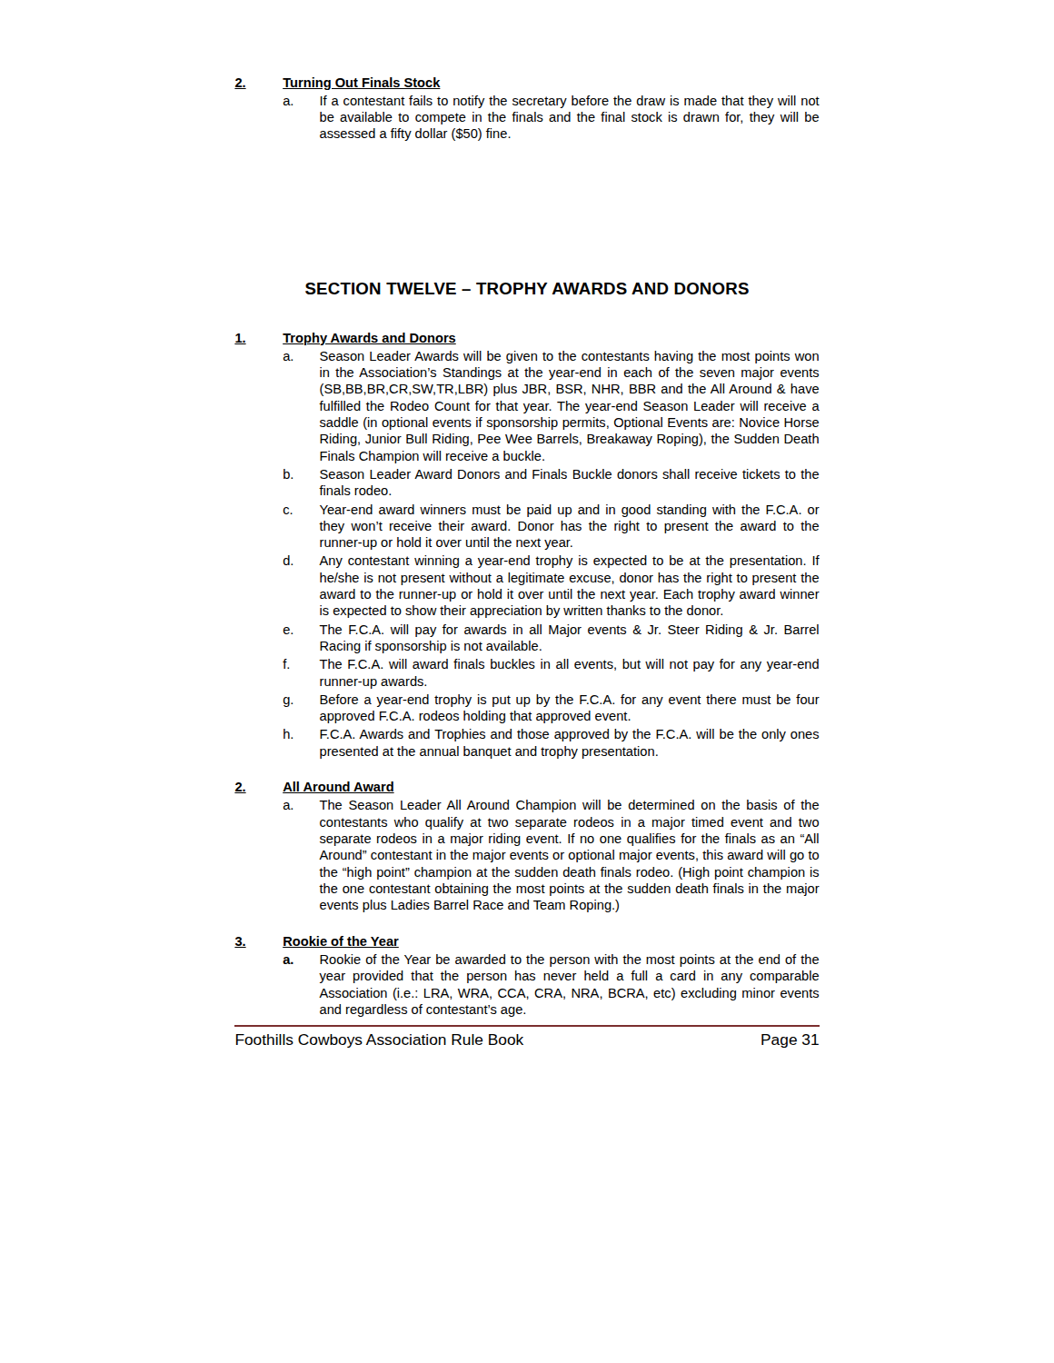2.
Turning Out Finals Stock
a.
If a contestant fails to notify the secretary before the draw is made that they will not be available to compete in the finals and the final stock is drawn for, they will be assessed a fifty dollar ($50) fine.
SECTION TWELVE – TROPHY AWARDS AND DONORS
1.
Trophy Awards and Donors
a.
Season Leader Awards will be given to the contestants having the most points won in the Association’s Standings at the year-end in each of the seven major events (SB,BB,BR,CR,SW,TR,LBR) plus JBR, BSR, NHR, BBR and the All Around & have fulfilled the Rodeo Count for that year. The year-end Season Leader will receive a saddle (in optional events if sponsorship permits, Optional Events are: Novice Horse Riding, Junior Bull Riding, Pee Wee Barrels, Breakaway Roping), the Sudden Death Finals Champion will receive a buckle.
b.
Season Leader Award Donors and Finals Buckle donors shall receive tickets to the finals rodeo.
c.
Year-end award winners must be paid up and in good standing with the F.C.A. or they won’t receive their award. Donor has the right to present the award to the runner-up or hold it over until the next year.
d.
Any contestant winning a year-end trophy is expected to be at the presentation. If he/she is not present without a legitimate excuse, donor has the right to present the award to the runner-up or hold it over until the next year. Each trophy award winner is expected to show their appreciation by written thanks to the donor.
e.
The F.C.A. will pay for awards in all Major events & Jr. Steer Riding & Jr. Barrel Racing if sponsorship is not available.
f.
The F.C.A. will award finals buckles in all events, but will not pay for any year-end runner-up awards.
g.
Before a year-end trophy is put up by the F.C.A. for any event there must be four approved F.C.A. rodeos holding that approved event.
h.
F.C.A. Awards and Trophies and those approved by the F.C.A. will be the only ones presented at the annual banquet and trophy presentation.
2.
All Around Award
a.
The Season Leader All Around Champion will be determined on the basis of the contestants who qualify at two separate rodeos in a major timed event and two separate rodeos in a major riding event. If no one qualifies for the finals as an “All Around” contestant in the major events or optional major events, this award will go to the “high point” champion at the sudden death finals rodeo. (High point champion is the one contestant obtaining the most points at the sudden death finals in the major events plus Ladies Barrel Race and Team Roping.)
3.
Rookie of the Year
a.
Rookie of the Year be awarded to the person with the most points at the end of the year provided that the person has never held a full a card in any comparable Association (i.e.: LRA, WRA, CCA, CRA, NRA, BCRA, etc) excluding minor events and regardless of contestant’s age.
Foothills Cowboys Association Rule Book
Page 31